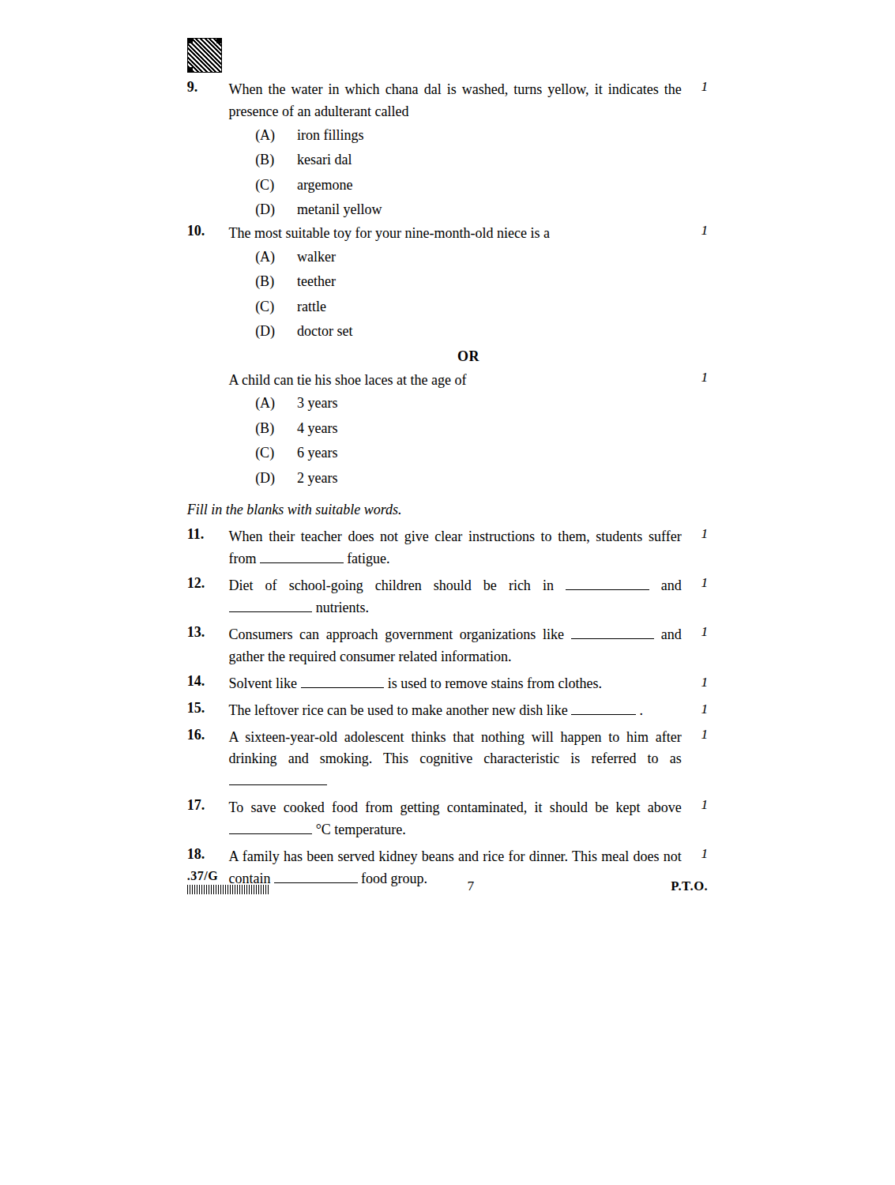| 9. | When the water in which chana dal is washed, turns yellow, it indicates the presence of an adulterant called | 1 |
| | (A) iron fillings (B) kesari dal (C) argemone (D) metanil yellow |
| 10. | The most suitable toy for your nine-month-old niece is a | 1 |
| | (A) walker (B) teether (C) rattle (D) doctor set OR |
| | A child can tie his shoe laces at the age of | 1 |
| | (A) 3 years (B) 4 years (C) 6 years (D) 2 years |
Fill in the blanks with suitable words.
| 11. | When their teacher does not give clear instructions to them, students suffer from fatigue. | 1 |
| 12. | Diet of school-going children should be rich in and nutrients. | 1 |
| 13. | Consumers can approach government organizations like and gather the required consumer related information. | 1 |
| 14. | Solvent like is used to remove stains from clothes. | 1 |
| 15. | The leftover rice can be used to make another new dish like . | 1 |
| 16. | A sixteen-year-old adolescent thinks that nothing will happen to him after drinking and smoking. This cognitive characteristic is referred to as | 1 |
| 17. | To save cooked food from getting contaminated, it should be kept above °C temperature. | 1 |
| 18. | A family has been served kidney beans and rice for dinner. This meal does not contain food group. | 1 |
.37/G
7
P.T.O.